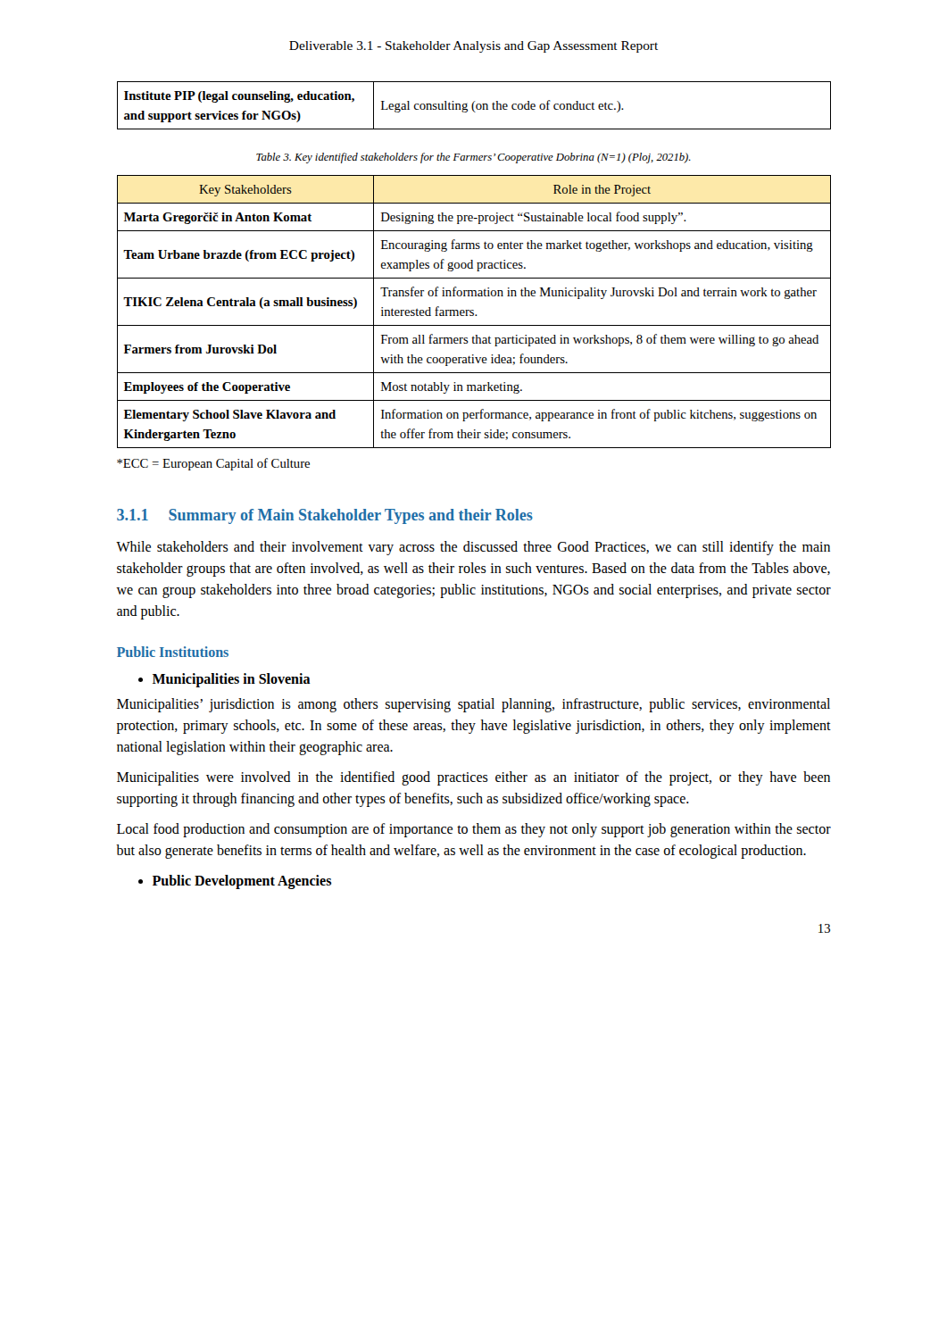Deliverable 3.1 - Stakeholder Analysis and Gap Assessment Report
| Institute PIP (legal counseling, education, and support services for NGOs) | Legal consulting (on the code of conduct etc.). |
Table 3. Key identified stakeholders for the Farmers’ Cooperative Dobrina (N=1) (Ploj, 2021b).
| Key Stakeholders | Role in the Project |
| --- | --- |
| Marta Gregorčič in Anton Komat | Designing the pre-project “Sustainable local food supply”. |
| Team Urbane brazde (from ECC project) | Encouraging farms to enter the market together, workshops and education, visiting examples of good practices. |
| TIKIC Zelena Centrala (a small business) | Transfer of information in the Municipality Jurovski Dol and terrain work to gather interested farmers. |
| Farmers from Jurovski Dol | From all farmers that participated in workshops, 8 of them were willing to go ahead with the cooperative idea; founders. |
| Employees of the Cooperative | Most notably in marketing. |
| Elementary School Slave Klavora and Kindergarten Tezno | Information on performance, appearance in front of public kitchens, suggestions on the offer from their side; consumers. |
*ECC = European Capital of Culture
3.1.1 Summary of Main Stakeholder Types and their Roles
While stakeholders and their involvement vary across the discussed three Good Practices, we can still identify the main stakeholder groups that are often involved, as well as their roles in such ventures. Based on the data from the Tables above, we can group stakeholders into three broad categories; public institutions, NGOs and social enterprises, and private sector and public.
Public Institutions
Municipalities in Slovenia
Municipalities’ jurisdiction is among others supervising spatial planning, infrastructure, public services, environmental protection, primary schools, etc. In some of these areas, they have legislative jurisdiction, in others, they only implement national legislation within their geographic area.
Municipalities were involved in the identified good practices either as an initiator of the project, or they have been supporting it through financing and other types of benefits, such as subsidized office/working space.
Local food production and consumption are of importance to them as they not only support job generation within the sector but also generate benefits in terms of health and welfare, as well as the environment in the case of ecological production.
Public Development Agencies
13